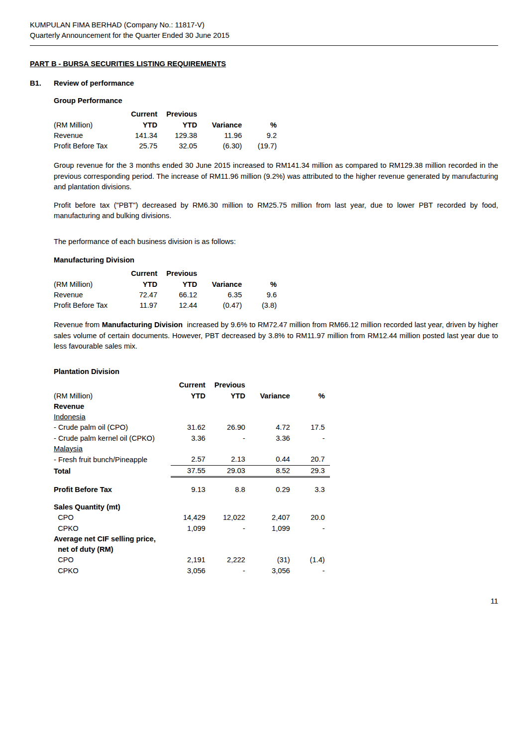KUMPULAN FIMA BERHAD (Company No.: 11817-V)
Quarterly Announcement for the Quarter Ended 30 June 2015
PART B - BURSA SECURITIES LISTING REQUIREMENTS
B1.
Review of performance
Group Performance
| | Current | Previous | | |
| --- | --- | --- | --- | --- |
| (RM Million) | YTD | YTD | Variance | % |
| Revenue | 141.34 | 129.38 | 11.96 | 9.2 |
| Profit Before Tax | 25.75 | 32.05 | (6.30) | (19.7) |
Group revenue for the 3 months ended 30 June 2015 increased to RM141.34 million as compared to RM129.38 million recorded in the previous corresponding period. The increase of RM11.96 million (9.2%) was attributed to the higher revenue generated by manufacturing and plantation divisions.
Profit before tax ("PBT") decreased by RM6.30 million to RM25.75 million from last year, due to lower PBT recorded by food, manufacturing and bulking divisions.
The performance of each business division is as follows:
Manufacturing Division
| | Current | Previous | | |
| --- | --- | --- | --- | --- |
| (RM Million) | YTD | YTD | Variance | % |
| Revenue | 72.47 | 66.12 | 6.35 | 9.6 |
| Profit Before Tax | 11.97 | 12.44 | (0.47) | (3.8) |
Revenue from Manufacturing Division increased by 9.6% to RM72.47 million from RM66.12 million recorded last year, driven by higher sales volume of certain documents. However, PBT decreased by 3.8% to RM11.97 million from RM12.44 million posted last year due to less favourable sales mix.
Plantation Division
| | Current | Previous | | |
| --- | --- | --- | --- | --- |
| (RM Million) | YTD | YTD | Variance | % |
| Revenue | | | | |
| Indonesia | | | | |
| - Crude palm oil (CPO) | 31.62 | 26.90 | 4.72 | 17.5 |
| - Crude palm kernel oil (CPKO) | 3.36 | - | 3.36 | - |
| Malaysia | | | | |
| - Fresh fruit bunch/Pineapple | 2.57 | 2.13 | 0.44 | 20.7 |
| Total | 37.55 | 29.03 | 8.52 | 29.3 |
| Profit Before Tax | 9.13 | 8.8 | 0.29 | 3.3 |
| Sales Quantity (mt) | | | | |
| CPO | 14,429 | 12,022 | 2,407 | 20.0 |
| CPKO | 1,099 | - | 1,099 | - |
| Average net CIF selling price, | | | | |
| net of duty (RM) | | | | |
| CPO | 2,191 | 2,222 | (31) | (1.4) |
| CPKO | 3,056 | - | 3,056 | - |
11